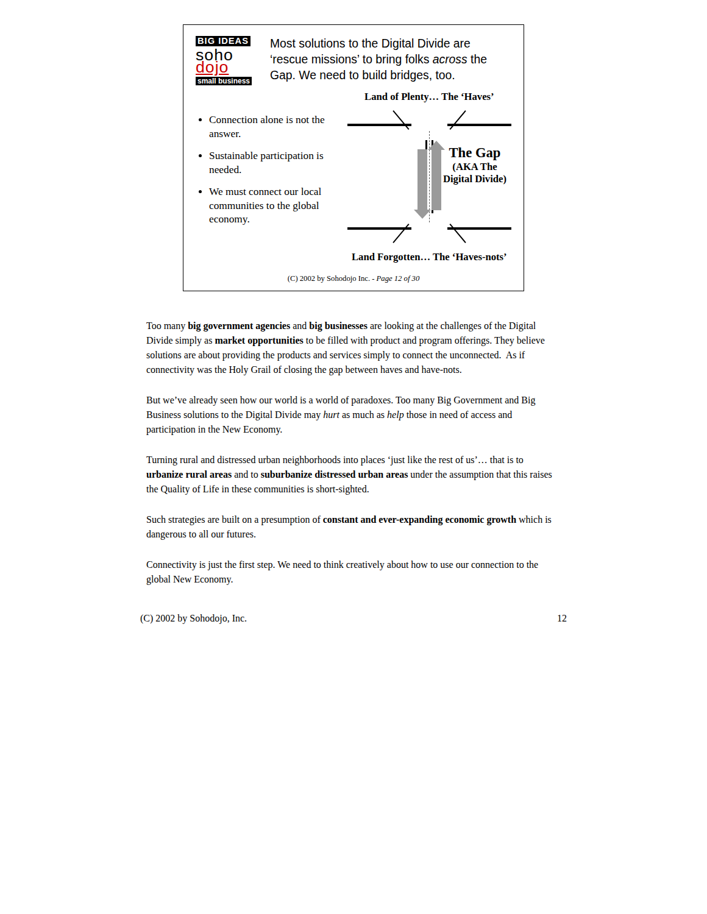BIG IDEAS soho dojo small business
Most solutions to the Digital Divide are ‘rescue missions’ to bring folks across the Gap. We need to build bridges, too.
Connection alone is not the answer.
Sustainable participation is needed.
We must connect our local communities to the global economy.
Land of Plenty… The ‘Haves’
The Gap (AKA The Digital Divide)
Land Forgotten… The ‘Haves-nots’
(C) 2002 by Sohodojo Inc. - Page 12 of 30
Too many big government agencies and big businesses are looking at the challenges of the Digital Divide simply as market opportunities to be filled with product and program offerings. They believe solutions are about providing the products and services simply to connect the unconnected. As if connectivity was the Holy Grail of closing the gap between haves and have-nots.
But we’ve already seen how our world is a world of paradoxes. Too many Big Government and Big Business solutions to the Digital Divide may hurt as much as help those in need of access and participation in the New Economy.
Turning rural and distressed urban neighborhoods into places ‘just like the rest of us’… that is to urbanize rural areas and to suburbanize distressed urban areas under the assumption that this raises the Quality of Life in these communities is short-sighted.
Such strategies are built on a presumption of constant and ever-expanding economic growth which is dangerous to all our futures.
Connectivity is just the first step. We need to think creatively about how to use our connection to the global New Economy.
(C) 2002 by Sohodojo, Inc. 12